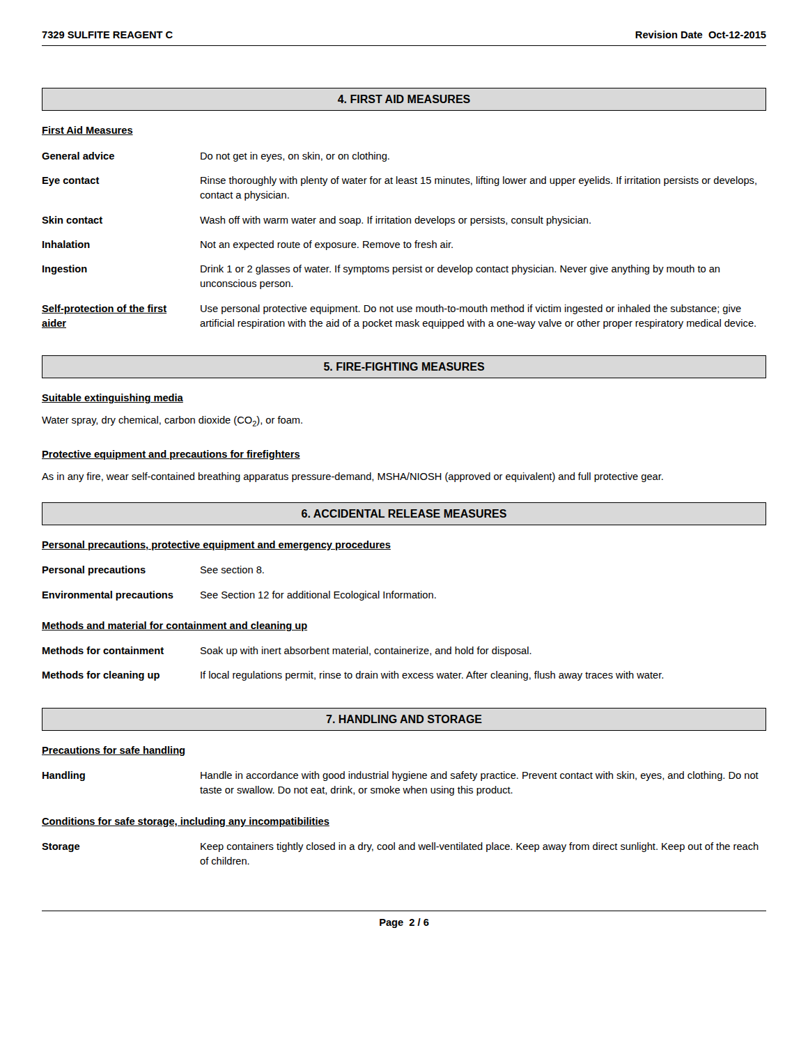7329 SULFITE REAGENT C Revision Date Oct-12-2015
4. FIRST AID MEASURES
First Aid Measures
| General advice | Do not get in eyes, on skin, or on clothing. |
| Eye contact | Rinse thoroughly with plenty of water for at least 15 minutes, lifting lower and upper eyelids. If irritation persists or develops, contact a physician. |
| Skin contact | Wash off with warm water and soap. If irritation develops or persists, consult physician. |
| Inhalation | Not an expected route of exposure. Remove to fresh air. |
| Ingestion | Drink 1 or 2 glasses of water. If symptoms persist or develop contact physician. Never give anything by mouth to an unconscious person. |
| Self-protection of the first aider | Use personal protective equipment. Do not use mouth-to-mouth method if victim ingested or inhaled the substance; give artificial respiration with the aid of a pocket mask equipped with a one-way valve or other proper respiratory medical device. |
5. FIRE-FIGHTING MEASURES
Suitable extinguishing media
Water spray, dry chemical, carbon dioxide (CO2), or foam.
Protective equipment and precautions for firefighters
As in any fire, wear self-contained breathing apparatus pressure-demand, MSHA/NIOSH (approved or equivalent) and full protective gear.
6. ACCIDENTAL RELEASE MEASURES
Personal precautions, protective equipment and emergency procedures
| Personal precautions | See section 8. |
| Environmental precautions | See Section 12 for additional Ecological Information. |
Methods and material for containment and cleaning up
| Methods for containment | Soak up with inert absorbent material, containerize, and hold for disposal. |
| Methods for cleaning up | If local regulations permit, rinse to drain with excess water. After cleaning, flush away traces with water. |
7. HANDLING AND STORAGE
Precautions for safe handling
| Handling | Handle in accordance with good industrial hygiene and safety practice. Prevent contact with skin, eyes, and clothing. Do not taste or swallow. Do not eat, drink, or smoke when using this product. |
Conditions for safe storage, including any incompatibilities
| Storage | Keep containers tightly closed in a dry, cool and well-ventilated place. Keep away from direct sunlight. Keep out of the reach of children. |
Page 2 / 6